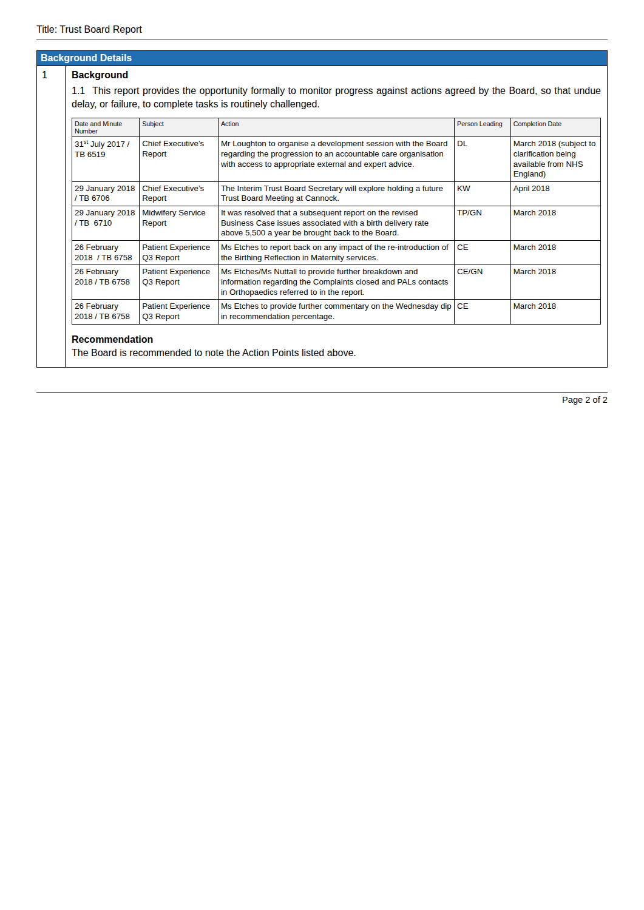Title: Trust Board Report
| Background Details |
| 1 | Background 1.1 This report provides the opportunity formally to monitor progress against actions agreed by the Board, so that undue delay, or failure, to complete tasks is routinely challenged. / Date and Minute Number / Subject / Action / Person Leading / Completion Date / / --- / --- / --- / --- / --- / / 31 st July 2017 / TB 6519 / Chief Executive’s Report / Mr Loughton to organise a development session with the Board regarding the progression to an accountable care organisation with access to appropriate external and expert advice. / DL / March 2018 (subject to clarification being available from NHS England) / / 29 January 2018 / TB 6706 / Chief Executive’s Report / The Interim Trust Board Secretary will explore holding a future Trust Board Meeting at Cannock. / KW / April 2018 / / 29 January 2018 / TB 6710 / Midwifery Service Report / It was resolved that a subsequent report on the revised Business Case issues associated with a birth delivery rate above 5,500 a year be brought back to the Board. / TP/GN / March 2018 / / 26 February 2018 / TB 6758 / Patient Experience Q3 Report / Ms Etches to report back on any impact of the re-introduction of the Birthing Reflection in Maternity services. / CE / March 2018 / / 26 February 2018 / TB 6758 / Patient Experience Q3 Report / Ms Etches/Ms Nuttall to provide further breakdown and information regarding the Complaints closed and PALs contacts in Orthopaedics referred to in the report. / CE/GN / March 2018 / / 26 February 2018 / TB 6758 / Patient Experience Q3 Report / Ms Etches to provide further commentary on the Wednesday dip in recommendation percentage. / CE / March 2018 / Recommendation The Board is recommended to note the Action Points listed above. |
Page 2 of 2